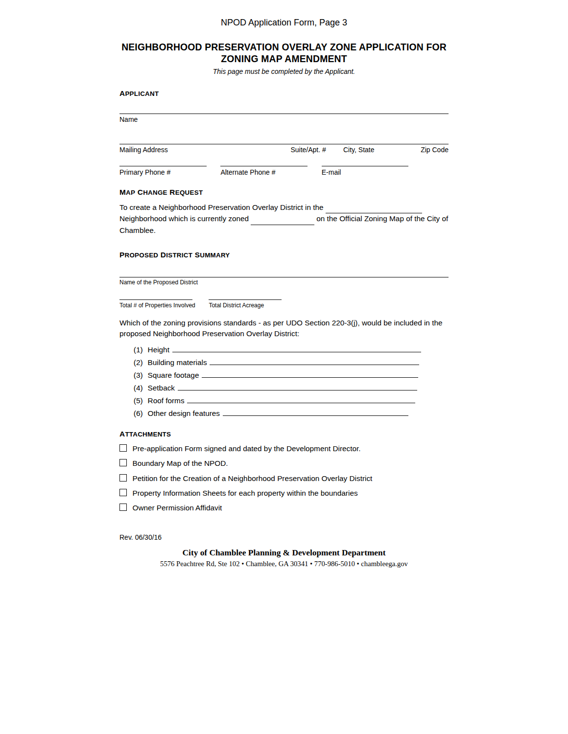NPOD Application Form, Page 3
NEIGHBORHOOD PRESERVATION OVERLAY ZONE APPLICATION FOR
ZONING MAP AMENDMENT
This page must be completed by the Applicant.
APPLICANT
Name
Mailing Address
Suite/Apt. #
City, State
Zip Code
Primary Phone #
Alternate Phone #
E-mail
MAP CHANGE REQUEST
To create a Neighborhood Preservation Overlay District in the Neighborhood which is currently zoned on the Official Zoning Map of the City of Chamblee.
PROPOSED DISTRICT SUMMARY
Name of the Proposed District
Total # of Properties Involved
Total District Acreage
Which of the zoning provisions standards - as per UDO Section 220-3(j), would be included in the proposed Neighborhood Preservation Overlay District:
(1) Height
(2) Building materials
(3) Square footage
(4) Setback
(5) Roof forms
(6) Other design features
ATTACHMENTS
Pre-application Form signed and dated by the Development Director.
Boundary Map of the NPOD.
Petition for the Creation of a Neighborhood Preservation Overlay District
Property Information Sheets for each property within the boundaries
Owner Permission Affidavit
Rev. 06/30/16
City of Chamblee Planning & Development Department
5576 Peachtree Rd, Ste 102 • Chamblee, GA 30341 • 770-986-5010 • chambleega.gov